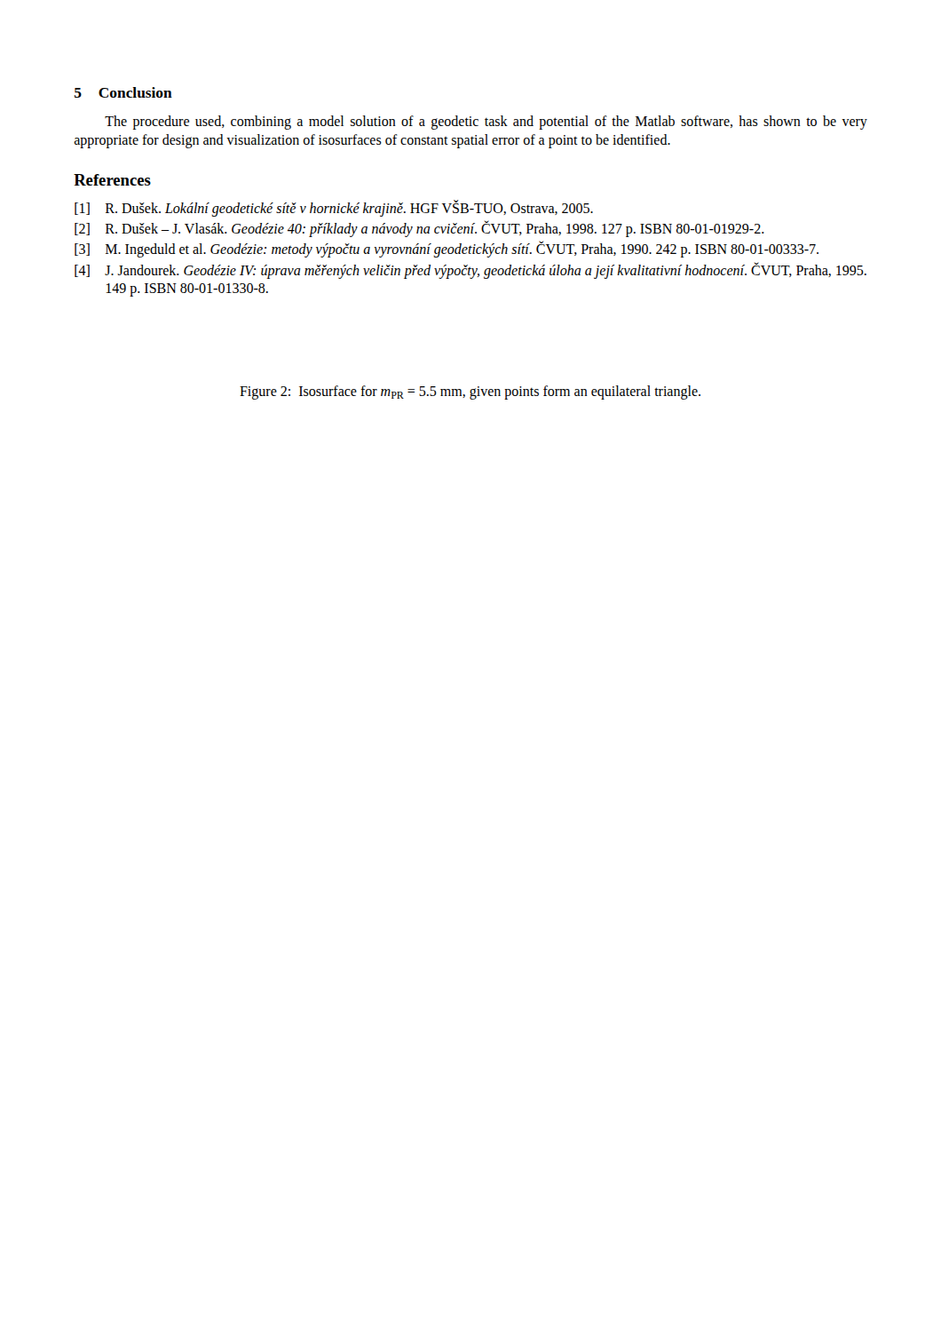5 Conclusion
The procedure used, combining a model solution of a geodetic task and potential of the Matlab software, has shown to be very appropriate for design and visualization of isosurfaces of constant spatial error of a point to be identified.
References
[1] R. Dušek. Lokální geodetické sítě v hornické krajině. HGF VŠB-TUO, Ostrava, 2005.
[2] R. Dušek – J. Vlasák. Geodézie 40: příklady a návody na cvičení. ČVUT, Praha, 1998. 127 p. ISBN 80-01-01929-2.
[3] M. Ingeduld et al. Geodézie: metody výpočtu a vyrovnání geodetických sítí. ČVUT, Praha, 1990. 242 p. ISBN 80-01-00333-7.
[4] J. Jandourek. Geodézie IV: úprava měřených veličin před výpočty, geodetická úloha a její kvalitativní hodnocení. ČVUT, Praha, 1995. 149 p. ISBN 80-01-01330-8.
Figure 2: Isosurface for mPR = 5.5 mm, given points form an equilateral triangle.